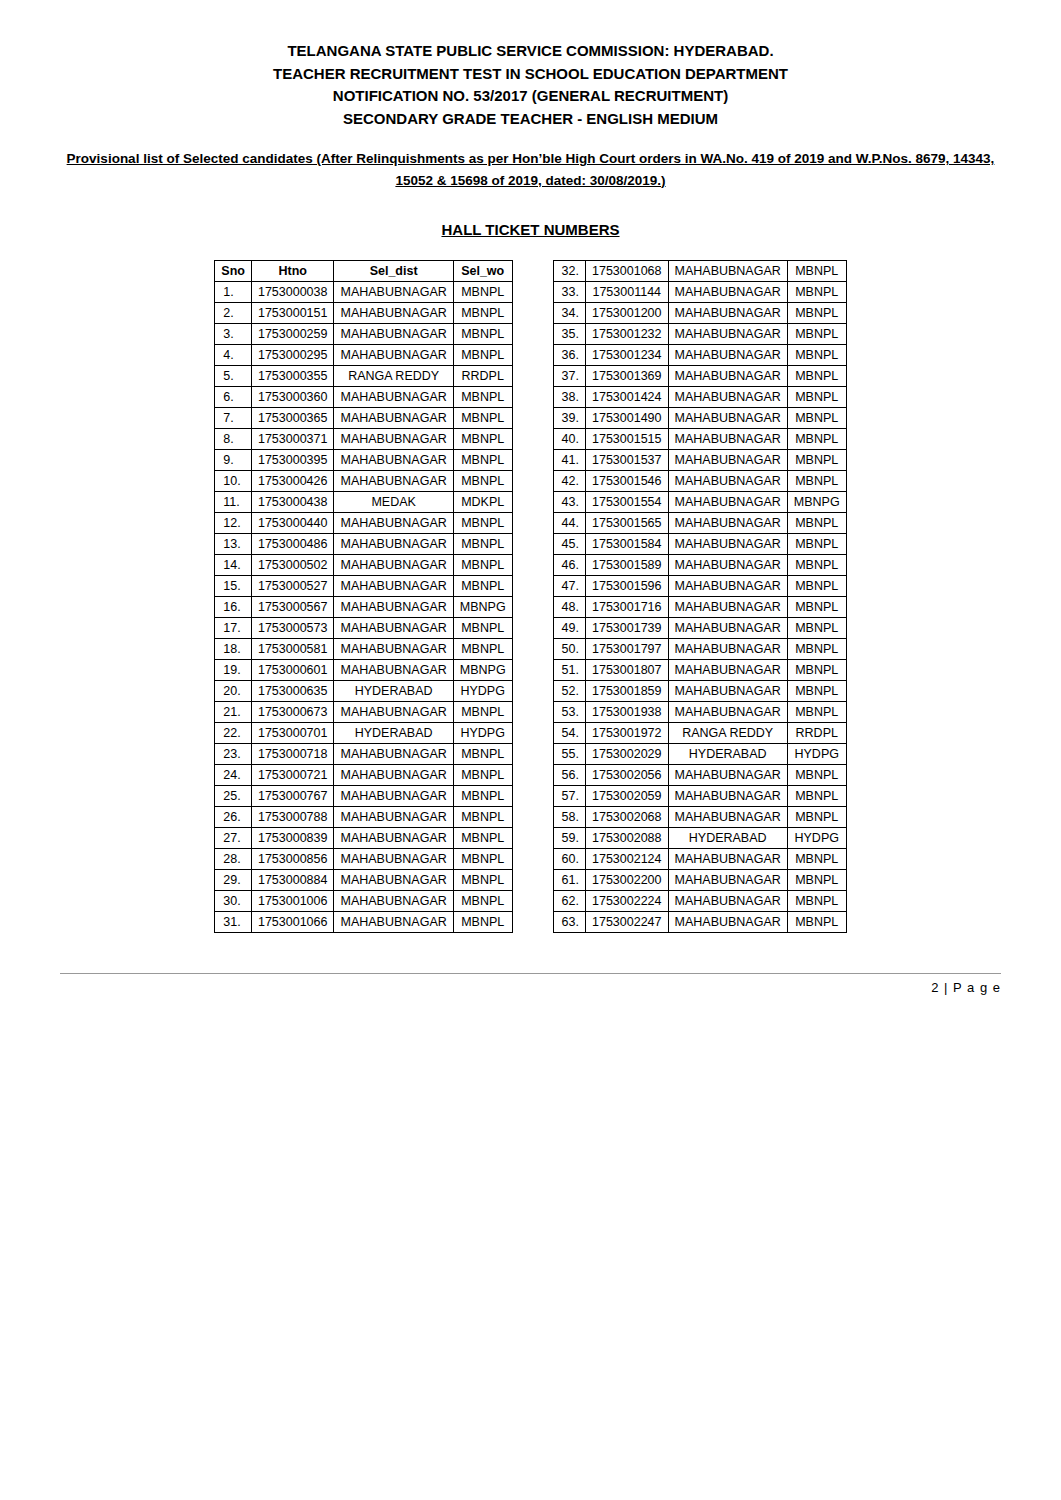TELANGANA STATE PUBLIC SERVICE COMMISSION: HYDERABAD.
TEACHER RECRUITMENT TEST IN SCHOOL EDUCATION DEPARTMENT
NOTIFICATION NO. 53/2017 (GENERAL RECRUITMENT)
SECONDARY GRADE TEACHER - ENGLISH MEDIUM
Provisional list of Selected candidates (After Relinquishments as per Hon’ble High Court orders in WA.No. 419 of 2019 and W.P.Nos. 8679, 14343, 15052 & 15698 of 2019, dated: 30/08/2019.)
HALL TICKET NUMBERS
| Sno | Htno | Sel_dist | Sel_wo |
| --- | --- | --- | --- |
| 1. | 1753000038 | MAHABUBNAGAR | MBNPL |
| 2. | 1753000151 | MAHABUBNAGAR | MBNPL |
| 3. | 1753000259 | MAHABUBNAGAR | MBNPL |
| 4. | 1753000295 | MAHABUBNAGAR | MBNPL |
| 5. | 1753000355 | RANGA REDDY | RRDPL |
| 6. | 1753000360 | MAHABUBNAGAR | MBNPL |
| 7. | 1753000365 | MAHABUBNAGAR | MBNPL |
| 8. | 1753000371 | MAHABUBNAGAR | MBNPL |
| 9. | 1753000395 | MAHABUBNAGAR | MBNPL |
| 10. | 1753000426 | MAHABUBNAGAR | MBNPL |
| 11. | 1753000438 | MEDAK | MDKPL |
| 12. | 1753000440 | MAHABUBNAGAR | MBNPL |
| 13. | 1753000486 | MAHABUBNAGAR | MBNPL |
| 14. | 1753000502 | MAHABUBNAGAR | MBNPL |
| 15. | 1753000527 | MAHABUBNAGAR | MBNPL |
| 16. | 1753000567 | MAHABUBNAGAR | MBNPG |
| 17. | 1753000573 | MAHABUBNAGAR | MBNPL |
| 18. | 1753000581 | MAHABUBNAGAR | MBNPL |
| 19. | 1753000601 | MAHABUBNAGAR | MBNPG |
| 20. | 1753000635 | HYDERABAD | HYDPG |
| 21. | 1753000673 | MAHABUBNAGAR | MBNPL |
| 22. | 1753000701 | HYDERABAD | HYDPG |
| 23. | 1753000718 | MAHABUBNAGAR | MBNPL |
| 24. | 1753000721 | MAHABUBNAGAR | MBNPL |
| 25. | 1753000767 | MAHABUBNAGAR | MBNPL |
| 26. | 1753000788 | MAHABUBNAGAR | MBNPL |
| 27. | 1753000839 | MAHABUBNAGAR | MBNPL |
| 28. | 1753000856 | MAHABUBNAGAR | MBNPL |
| 29. | 1753000884 | MAHABUBNAGAR | MBNPL |
| 30. | 1753001006 | MAHABUBNAGAR | MBNPL |
| 31. | 1753001066 | MAHABUBNAGAR | MBNPL |
| 32. | 1753001068 | MAHABUBNAGAR | MBNPL |
| 33. | 1753001144 | MAHABUBNAGAR | MBNPL |
| 34. | 1753001200 | MAHABUBNAGAR | MBNPL |
| 35. | 1753001232 | MAHABUBNAGAR | MBNPL |
| 36. | 1753001234 | MAHABUBNAGAR | MBNPL |
| 37. | 1753001369 | MAHABUBNAGAR | MBNPL |
| 38. | 1753001424 | MAHABUBNAGAR | MBNPL |
| 39. | 1753001490 | MAHABUBNAGAR | MBNPL |
| 40. | 1753001515 | MAHABUBNAGAR | MBNPL |
| 41. | 1753001537 | MAHABUBNAGAR | MBNPL |
| 42. | 1753001546 | MAHABUBNAGAR | MBNPL |
| 43. | 1753001554 | MAHABUBNAGAR | MBNPG |
| 44. | 1753001565 | MAHABUBNAGAR | MBNPL |
| 45. | 1753001584 | MAHABUBNAGAR | MBNPL |
| 46. | 1753001589 | MAHABUBNAGAR | MBNPL |
| 47. | 1753001596 | MAHABUBNAGAR | MBNPL |
| 48. | 1753001716 | MAHABUBNAGAR | MBNPL |
| 49. | 1753001739 | MAHABUBNAGAR | MBNPL |
| 50. | 1753001797 | MAHABUBNAGAR | MBNPL |
| 51. | 1753001807 | MAHABUBNAGAR | MBNPL |
| 52. | 1753001859 | MAHABUBNAGAR | MBNPL |
| 53. | 1753001938 | MAHABUBNAGAR | MBNPL |
| 54. | 1753001972 | RANGA REDDY | RRDPL |
| 55. | 1753002029 | HYDERABAD | HYDPG |
| 56. | 1753002056 | MAHABUBNAGAR | MBNPL |
| 57. | 1753002059 | MAHABUBNAGAR | MBNPL |
| 58. | 1753002068 | MAHABUBNAGAR | MBNPL |
| 59. | 1753002088 | HYDERABAD | HYDPG |
| 60. | 1753002124 | MAHABUBNAGAR | MBNPL |
| 61. | 1753002200 | MAHABUBNAGAR | MBNPL |
| 62. | 1753002224 | MAHABUBNAGAR | MBNPL |
| 63. | 1753002247 | MAHABUBNAGAR | MBNPL |
2 | P a g e